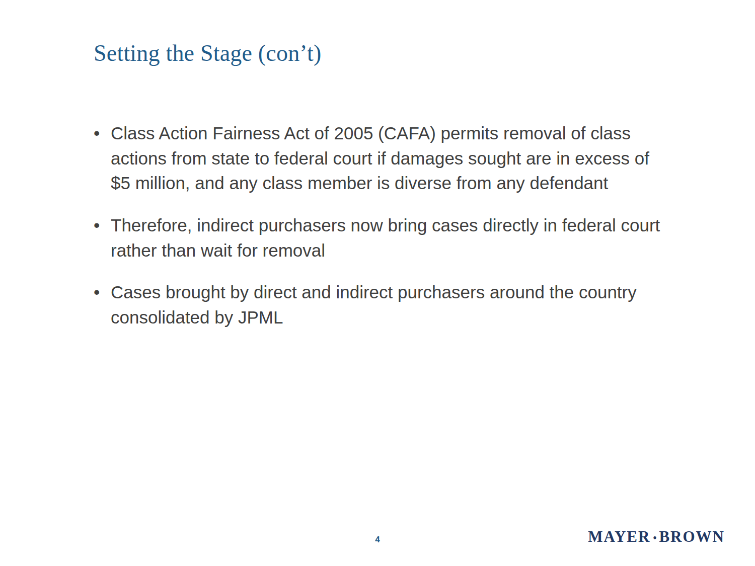Setting the Stage (con’t)
Class Action Fairness Act of 2005 (CAFA) permits removal of class actions from state to federal court if damages sought are in excess of $5 million, and any class member is diverse from any defendant
Therefore, indirect purchasers now bring cases directly in federal court rather than wait for removal
Cases brought by direct and indirect purchasers around the country consolidated by JPML
4
MAYER • BROWN